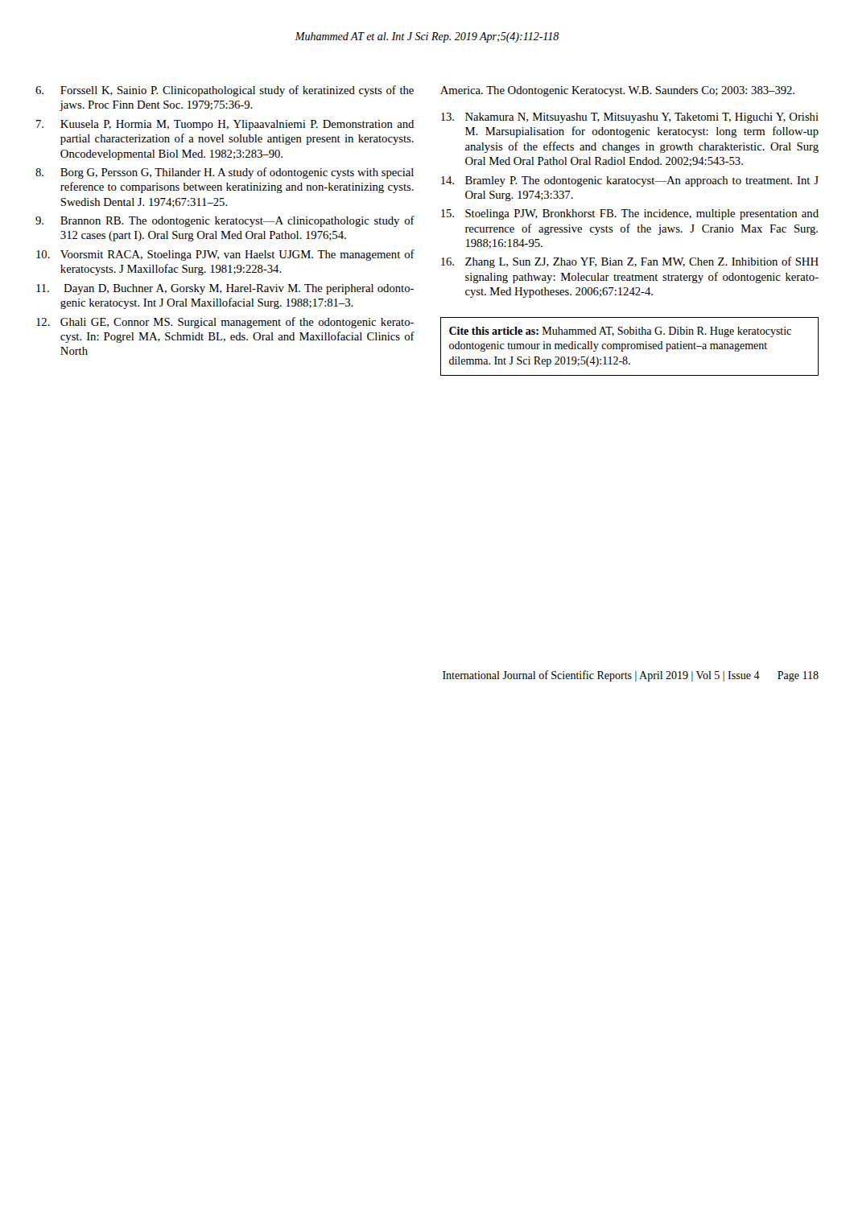Muhammed AT et al. Int J Sci Rep. 2019 Apr;5(4):112-118
6. Forssell K, Sainio P. Clinicopathological study of keratinized cysts of the jaws. Proc Finn Dent Soc. 1979;75:36-9.
7. Kuusela P, Hormia M, Tuompo H, Ylipaavalniemi P. Demonstration and partial characterization of a novel soluble antigen present in keratocysts. Oncodevelopmental Biol Med. 1982;3:283–90.
8. Borg G, Persson G, Thilander H. A study of odontogenic cysts with special reference to comparisons between keratinizing and non-keratinizing cysts. Swedish Dental J. 1974;67:311–25.
9. Brannon RB. The odontogenic keratocyst—A clinicopathologic study of 312 cases (part I). Oral Surg Oral Med Oral Pathol. 1976;54.
10. Voorsmit RACA, Stoelinga PJW, van Haelst UJGM. The management of keratocysts. J Maxillofac Surg. 1981;9:228-34.
11. Dayan D, Buchner A, Gorsky M, Harel-Raviv M. The peripheral odontogenic keratocyst. Int J Oral Maxillofacial Surg. 1988;17:81–3.
12. Ghali GE, Connor MS. Surgical management of the odontogenic keratocyst. In: Pogrel MA, Schmidt BL, eds. Oral and Maxillofacial Clinics of North
America. The Odontogenic Keratocyst. W.B. Saunders Co; 2003: 383–392.
13. Nakamura N, Mitsuyashu T, Mitsuyashu Y, Taketomi T, Higuchi Y, Orishi M. Marsupialisation for odontogenic keratocyst: long term follow-up analysis of the effects and changes in growth charakteristic. Oral Surg Oral Med Oral Pathol Oral Radiol Endod. 2002;94:543-53.
14. Bramley P. The odontogenic karatocyst—An approach to treatment. Int J Oral Surg. 1974;3:337.
15. Stoelinga PJW, Bronkhorst FB. The incidence, multiple presentation and recurrence of agressive cysts of the jaws. J Cranio Max Fac Surg. 1988;16:184-95.
16. Zhang L, Sun ZJ, Zhao YF, Bian Z, Fan MW, Chen Z. Inhibition of SHH signaling pathway: Molecular treatment stratergy of odontogenic keratocyst. Med Hypotheses. 2006;67:1242-4.
Cite this article as: Muhammed AT, Sobitha G. Dibin R. Huge keratocystic odontogenic tumour in medically compromised patient–a management dilemma. Int J Sci Rep 2019;5(4):112-8.
International Journal of Scientific Reports | April 2019 | Vol 5 | Issue 4Page 118